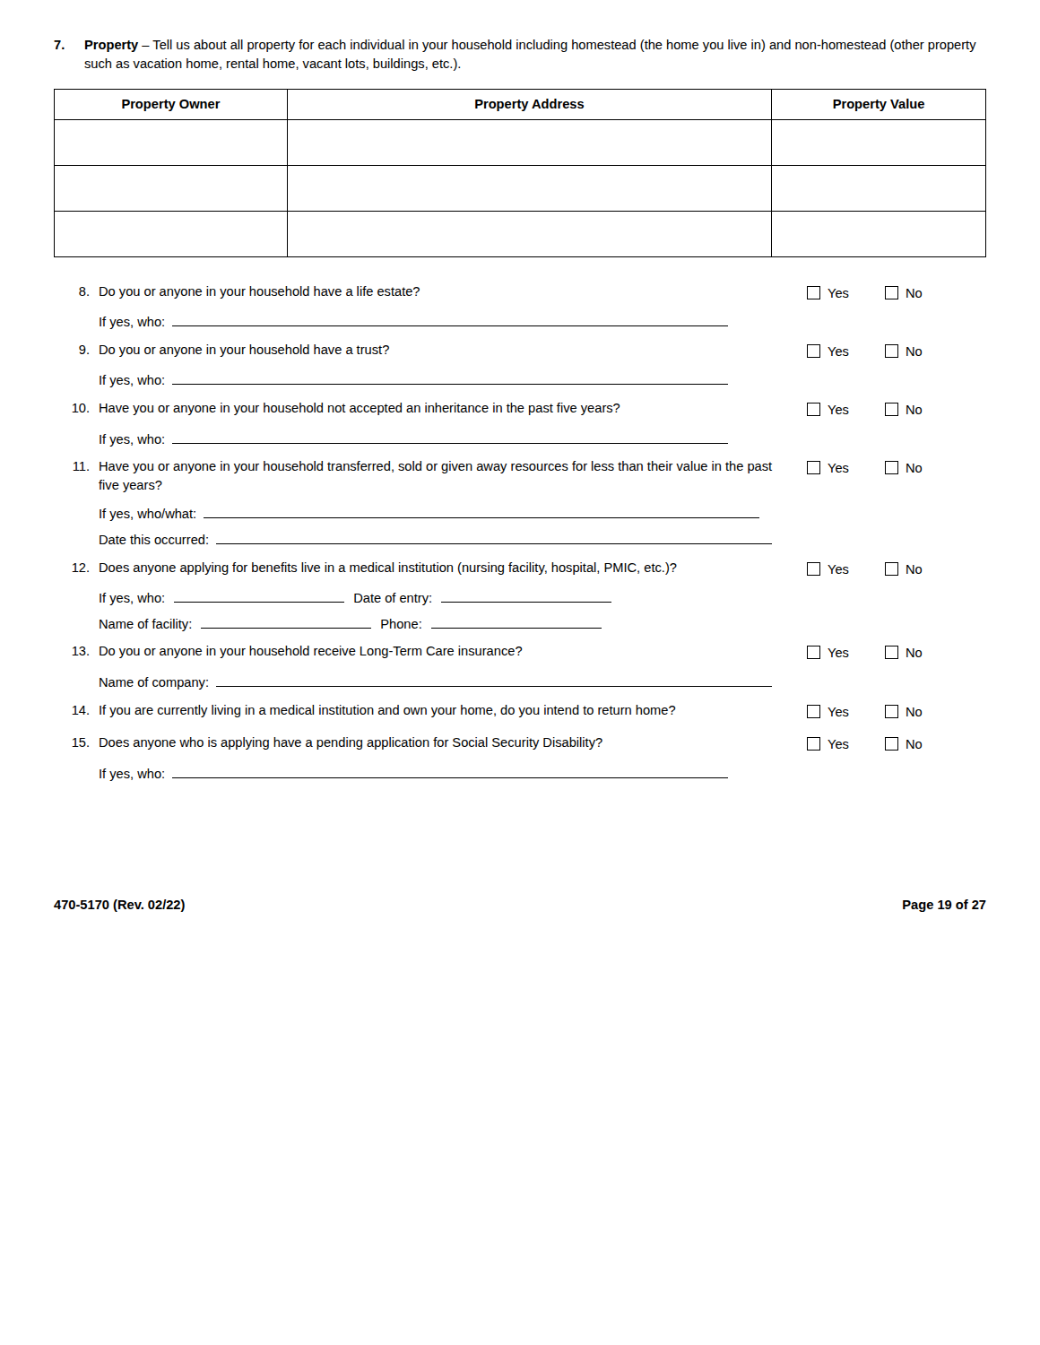7.
Property – Tell us about all property for each individual in your household including homestead (the home you live in) and non-homestead (other property such as vacation home, rental home, vacant lots, buildings, etc.).
| Property Owner | Property Address | Property Value |
| --- | --- | --- |
8.
Do you or anyone in your household have a life estate?
Yes No
If yes, who:
9.
Do you or anyone in your household have a trust?
Yes No
If yes, who:
10.
Have you or anyone in your household not accepted an inheritance in the past five years?
Yes No
If yes, who:
11.
Have you or anyone in your household transferred, sold or given away resources for less than their value in the past five years?
Yes No
If yes, who/what:
Date this occurred:
12.
Does anyone applying for benefits live in a medical institution (nursing facility, hospital, PMIC, etc.)?
Yes No
If yes, who: Date of entry:
Name of facility: Phone:
13.
Do you or anyone in your household receive Long-Term Care insurance?
Yes No
Name of company:
14.
If you are currently living in a medical institution and own your home, do you intend to return home?
Yes No
15.
Does anyone who is applying have a pending application for Social Security Disability?
Yes No
If yes, who:
470-5170 (Rev. 02/22)
Page 19 of 27